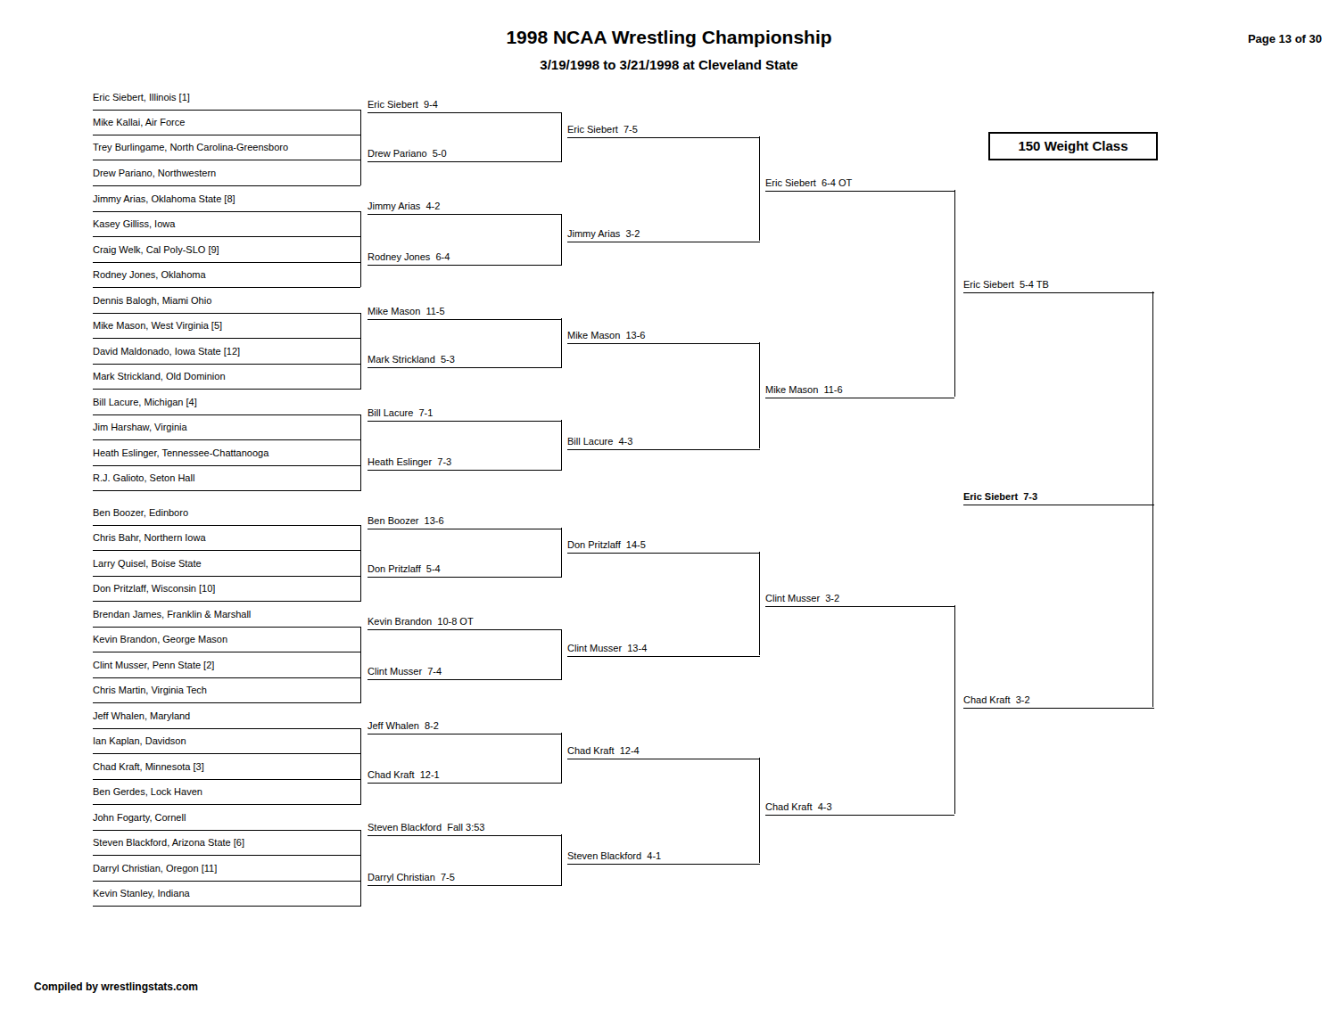Page 13 of 30
1998 NCAA Wrestling Championship
3/19/1998 to 3/21/1998 at Cleveland State
150 Weight Class
Eric Siebert, Illinois [1]
Mike Kallai, Air Force
Trey Burlingame, North Carolina-Greensboro
Drew Pariano, Northwestern
Jimmy Arias, Oklahoma State [8]
Kasey Gilliss, Iowa
Craig Welk, Cal Poly-SLO [9]
Rodney Jones, Oklahoma
Dennis Balogh, Miami Ohio
Mike Mason, West Virginia [5]
David Maldonado, Iowa State [12]
Mark Strickland, Old Dominion
Bill Lacure, Michigan [4]
Jim Harshaw, Virginia
Heath Eslinger, Tennessee-Chattanooga
R.J. Galioto, Seton Hall
Ben Boozer, Edinboro
Chris Bahr, Northern Iowa
Larry Quisel, Boise State
Don Pritzlaff, Wisconsin [10]
Brendan James, Franklin & Marshall
Kevin Brandon, George Mason
Clint Musser, Penn State [2]
Chris Martin, Virginia Tech
Jeff Whalen, Maryland
Ian Kaplan, Davidson
Chad Kraft, Minnesota [3]
Ben Gerdes, Lock Haven
John Fogarty, Cornell
Steven Blackford, Arizona State [6]
Darryl Christian, Oregon [11]
Kevin Stanley, Indiana
Eric Siebert 9-4
Drew Pariano 5-0
Jimmy Arias 4-2
Rodney Jones 6-4
Mike Mason 11-5
Mark Strickland 5-3
Bill Lacure 7-1
Heath Eslinger 7-3
Ben Boozer 13-6
Don Pritzlaff 5-4
Kevin Brandon 10-8 OT
Clint Musser 7-4
Jeff Whalen 8-2
Chad Kraft 12-1
Steven Blackford Fall 3:53
Darryl Christian 7-5
Eric Siebert 7-5
Jimmy Arias 3-2
Mike Mason 13-6
Bill Lacure 4-3
Don Pritzlaff 14-5
Clint Musser 13-4
Chad Kraft 12-4
Steven Blackford 4-1
Eric Siebert 6-4 OT
Mike Mason 11-6
Clint Musser 3-2
Chad Kraft 4-3
Eric Siebert 5-4 TB
Chad Kraft 3-2
Eric Siebert 7-3
Compiled by wrestlingstats.com